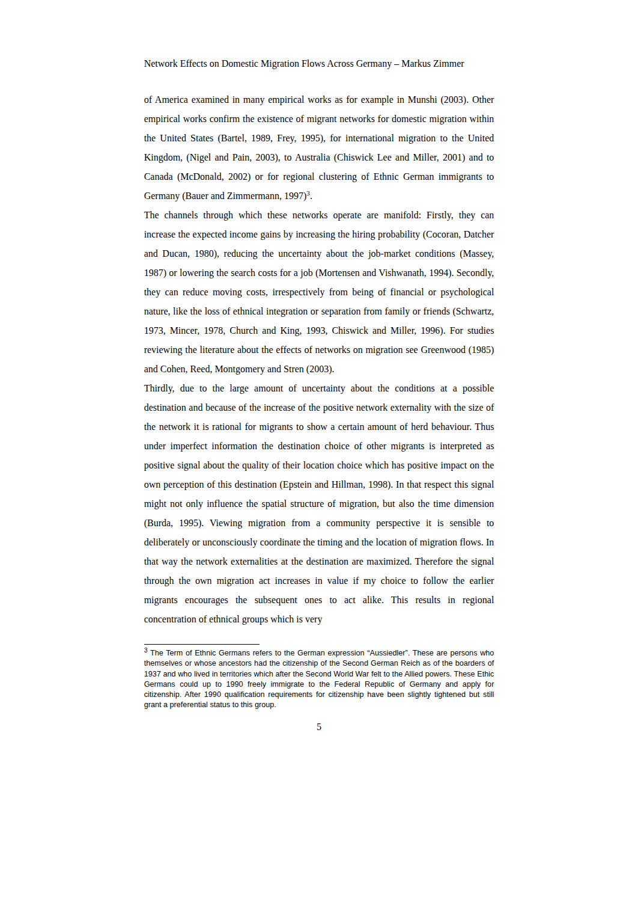Network Effects on Domestic Migration Flows Across Germany – Markus Zimmer
of America examined in many empirical works as for example in Munshi (2003). Other empirical works confirm the existence of migrant networks for domestic migration within the United States (Bartel, 1989, Frey, 1995), for international migration to the United Kingdom, (Nigel and Pain, 2003), to Australia (Chiswick Lee and Miller, 2001) and to Canada (McDonald, 2002) or for regional clustering of Ethnic German immigrants to Germany (Bauer and Zimmermann, 1997)3.
The channels through which these networks operate are manifold: Firstly, they can increase the expected income gains by increasing the hiring probability (Cocoran, Datcher and Ducan, 1980), reducing the uncertainty about the job-market conditions (Massey, 1987) or lowering the search costs for a job (Mortensen and Vishwanath, 1994). Secondly, they can reduce moving costs, irrespectively from being of financial or psychological nature, like the loss of ethnical integration or separation from family or friends (Schwartz, 1973, Mincer, 1978, Church and King, 1993, Chiswick and Miller, 1996). For studies reviewing the literature about the effects of networks on migration see Greenwood (1985) and Cohen, Reed, Montgomery and Stren (2003).
Thirdly, due to the large amount of uncertainty about the conditions at a possible destination and because of the increase of the positive network externality with the size of the network it is rational for migrants to show a certain amount of herd behaviour. Thus under imperfect information the destination choice of other migrants is interpreted as positive signal about the quality of their location choice which has positive impact on the own perception of this destination (Epstein and Hillman, 1998). In that respect this signal might not only influence the spatial structure of migration, but also the time dimension (Burda, 1995). Viewing migration from a community perspective it is sensible to deliberately or unconsciously coordinate the timing and the location of migration flows. In that way the network externalities at the destination are maximized. Therefore the signal through the own migration act increases in value if my choice to follow the earlier migrants encourages the subsequent ones to act alike. This results in regional concentration of ethnical groups which is very
3 The Term of Ethnic Germans refers to the German expression “Aussiedler”. These are persons who themselves or whose ancestors had the citizenship of the Second German Reich as of the boarders of 1937 and who lived in territories which after the Second World War felt to the Allied powers. These Ethic Germans could up to 1990 freely immigrate to the Federal Republic of Germany and apply for citizenship. After 1990 qualification requirements for citizenship have been slightly tightened but still grant a preferential status to this group.
5